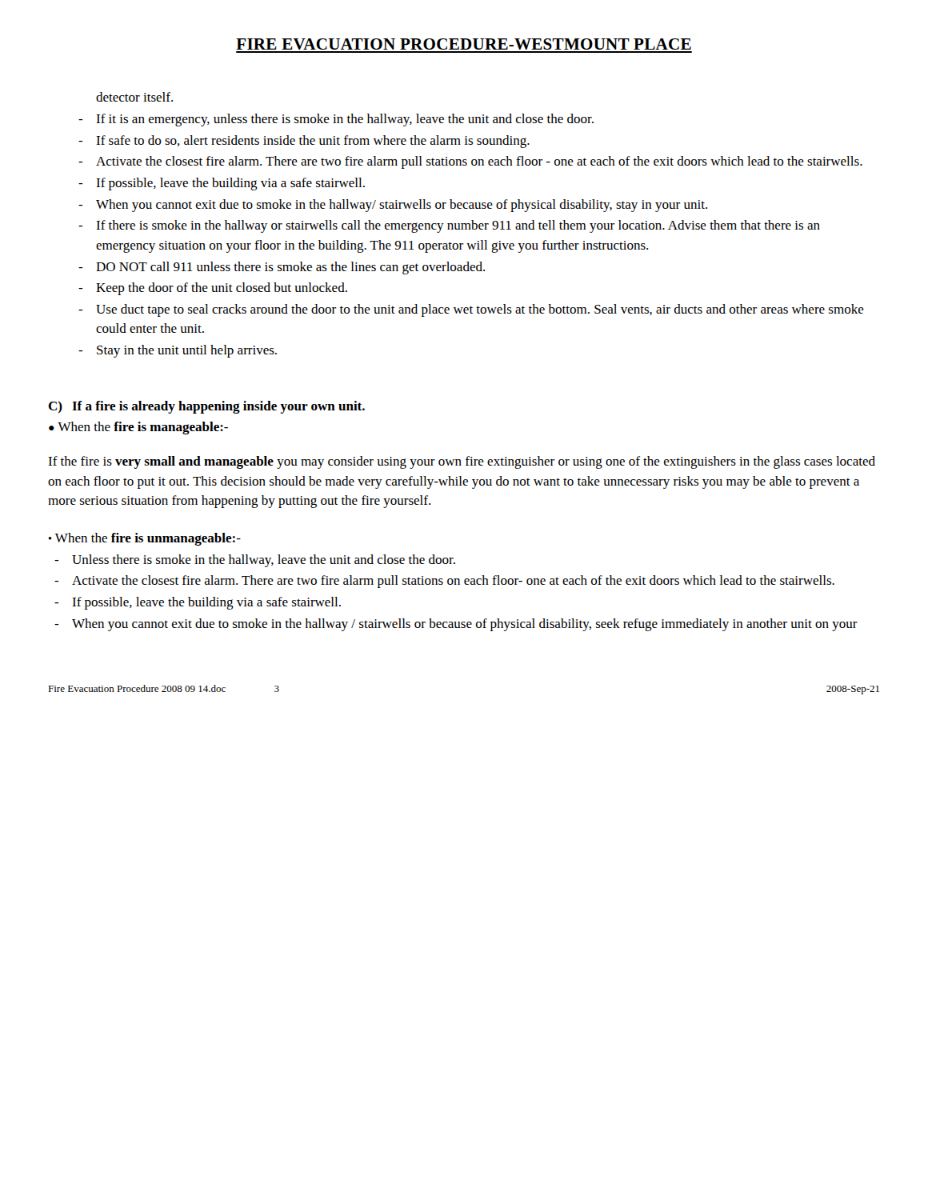FIRE EVACUATION PROCEDURE-WESTMOUNT PLACE
detector itself.
If it is an emergency, unless there is smoke in the hallway, leave the unit and close the door.
If safe to do so, alert residents inside the unit from where the alarm is sounding.
Activate the closest fire alarm. There are two fire alarm pull stations on each floor - one at each of the exit doors which lead to the stairwells.
If possible, leave the building via a safe stairwell.
When you cannot exit due to smoke in the hallway/ stairwells or because of physical disability, stay in your unit.
If there is smoke in the hallway or stairwells call the emergency number 911 and tell them your location. Advise them that there is an emergency situation on your floor in the building. The 911 operator will give you further instructions.
DO NOT call 911 unless there is smoke as the lines can get overloaded.
Keep the door of the unit closed but unlocked.
Use duct tape to seal cracks around the door to the unit and place wet towels at the bottom. Seal vents, air ducts and other areas where smoke could enter the unit.
Stay in the unit until help arrives.
C) If a fire is already happening inside your own unit.
● When the fire is manageable:-
If the fire is very small and manageable you may consider using your own fire extinguisher or using one of the extinguishers in the glass cases located on each floor to put it out. This decision should be made very carefully-while you do not want to take unnecessary risks you may be able to prevent a more serious situation from happening by putting out the fire yourself.
• When the fire is unmanageable:-
Unless there is smoke in the hallway, leave the unit and close the door.
Activate the closest fire alarm. There are two fire alarm pull stations on each floor- one at each of the exit doors which lead to the stairwells.
If possible, leave the building via a safe stairwell.
When you cannot exit due to smoke in the hallway / stairwells or because of physical disability, seek refuge immediately in another unit on your
Fire Evacuation Procedure 2008 09 14.doc
3
2008-Sep-21